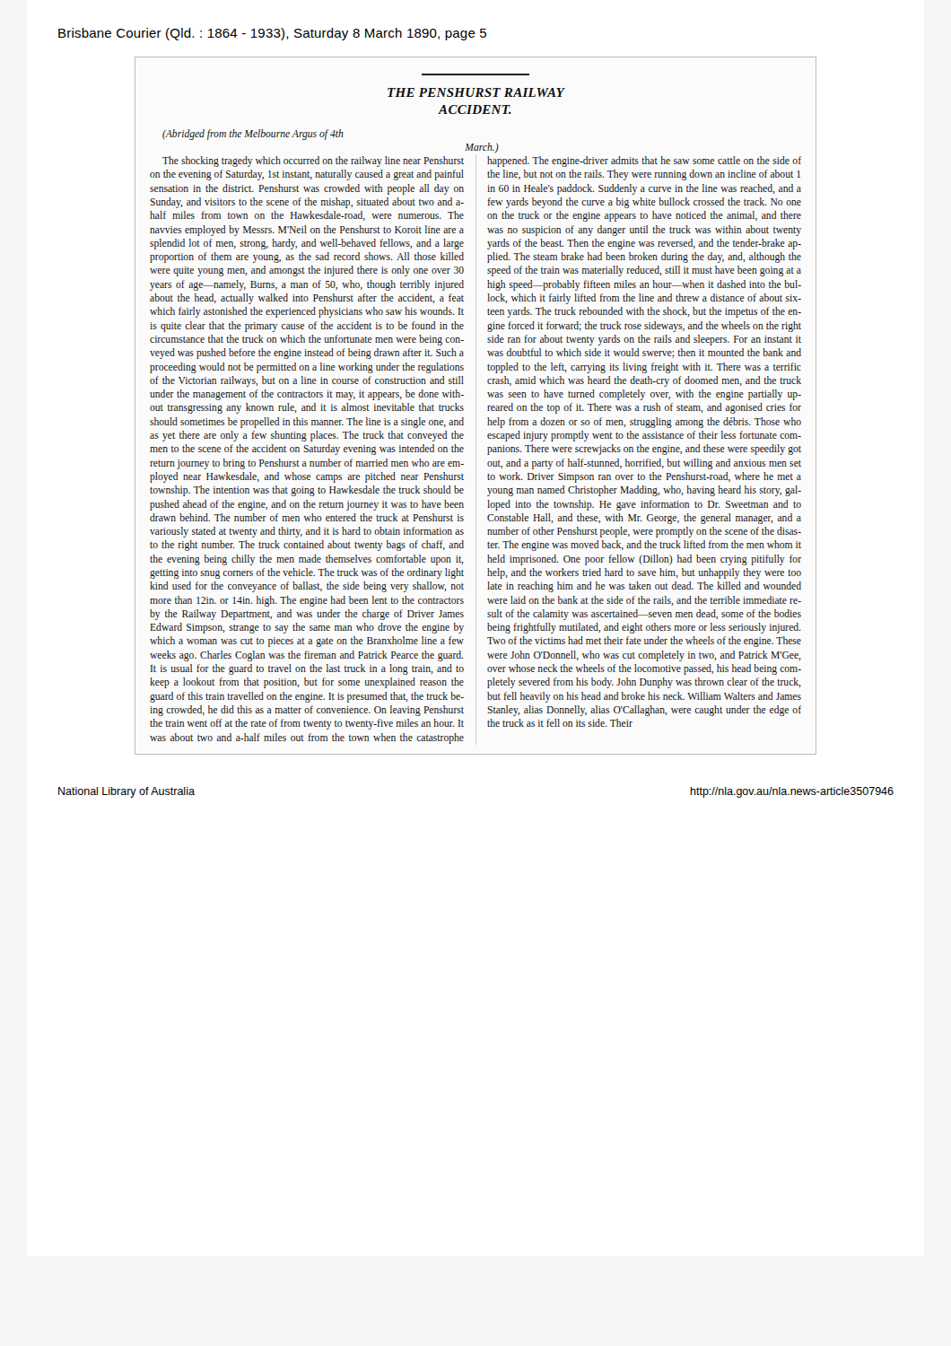Brisbane Courier (Qld. : 1864 - 1933), Saturday 8 March 1890, page 5
THE PENSHURST RAILWAY
ACCIDENT.
(Abridged from the Melbourne Argus of 4th
March.)
The shocking tragedy which occurred on the railway line near Penshurst on the evening of Saturday, 1st instant, naturally caused a great and painful sensation in the district. Penshurst was crowded with people all day on Sunday, and visitors to the scene of the mishap, situated about two and a-half miles from town on the Hawkesdale-road, were numerous. The navvies employed by Messrs. M'Neil on the Penshurst to Koroit line are a splendid lot of men, strong, hardy, and well-behaved fellows, and a large proportion of them are young, as the sad record shows. All those killed were quite young men, and amongst the injured there is only one over 30 years of age—namely, Burns, a man of 50, who, though terribly injured about the head, actually walked into Penshurst after the accident, a feat which fairly astonished the experienced physicians who saw his wounds. It is quite clear that the primary cause of the accident is to be found in the circumstance that the truck on which the unfortunate men were being conveyed was pushed before the engine instead of being drawn after it. Such a proceeding would not be permitted on a line working under the regulations of the Victorian railways, but on a line in course of construction and still under the management of the contractors it may, it appears, be done without transgressing any known rule, and it is almost inevitable that trucks should sometimes be propelled in this manner. The line is a single one, and as yet there are only a few shunting places. The truck that conveyed the men to the scene of the accident on Saturday evening was intended on the return journey to bring to Penshurst a number of married men who are employed near Hawkesdale, and whose camps are pitched near Penshurst township. The intention was that going to Hawkesdale the truck should be pushed ahead of the engine, and on the return journey it was to have been drawn behind. The number of men who entered the truck at Penshurst is variously stated at twenty and thirty, and it is hard to obtain information as to the right number. The truck contained about twenty bags of chaff, and the evening being chilly the men made themselves comfortable upon it, getting into snug corners of the vehicle. The truck was of the ordinary light kind used for the conveyance of ballast, the side being very shallow, not more than 12in. or 14in. high. The engine had been lent to the contractors by the Railway Department, and was under the charge of Driver James Edward Simpson, strange to say the same man who drove the engine by which a woman was cut to pieces at a gate on the Branxholme line a few weeks ago. Charles Coglan was the fireman and Patrick Pearce the guard. It is usual for the guard to travel on the last truck in a long train, and to keep a lookout from that position, but for some unexplained reason the guard of this train travelled on the engine. It is presumed that, the truck being crowded, he did this as a matter of convenience. On leaving Penshurst the train went off at the rate of from twenty to twenty-five miles an hour. It was about two and a-half miles out from the town when the catastrophe happened. The engine-driver admits that he saw some cattle on the side of the line, but not on the rails. They were running down an incline of about 1 in 60 in Heale's paddock. Suddenly a curve in the line was reached, and a few yards beyond the curve a big white bullock crossed the track. No one on the truck or the engine appears to have noticed the animal, and there was no suspicion of any danger until the truck was within about twenty yards of the beast. Then the engine was reversed, and the tender-brake applied. The steam brake had been broken during the day, and, although the speed of the train was materially reduced, still it must have been going at a high speed—probably fifteen miles an hour—when it dashed into the bullock, which it fairly lifted from the line and threw a distance of about sixteen yards. The truck rebounded with the shock, but the impetus of the engine forced it forward; the truck rose sideways, and the wheels on the right side ran for about twenty yards on the rails and sleepers. For an instant it was doubtful to which side it would swerve; then it mounted the bank and toppled to the left, carrying its living freight with it. There was a terrific crash, amid which was heard the death-cry of doomed men, and the truck was seen to have turned completely over, with the engine partially upreared on the top of it. There was a rush of steam, and agonised cries for help from a dozen or so of men, struggling among the débris. Those who escaped injury promptly went to the assistance of their less fortunate companions. There were screwjacks on the engine, and these were speedily got out, and a party of half-stunned, horrified, but willing and anxious men set to work. Driver Simpson ran over to the Penshurst-road, where he met a young man named Christopher Madding, who, having heard his story, galloped into the township. He gave information to Dr. Sweetman and to Constable Hall, and these, with Mr. George, the general manager, and a number of other Penshurst people, were promptly on the scene of the disaster. The engine was moved back, and the truck lifted from the men whom it held imprisoned. One poor fellow (Dillon) had been crying pitifully for help, and the workers tried hard to save him, but unhappily they were too late in reaching him and he was taken out dead. The killed and wounded were laid on the bank at the side of the rails, and the terrible immediate result of the calamity was ascertained—seven men dead, some of the bodies being frightfully mutilated, and eight others more or less seriously injured. Two of the victims had met their fate under the wheels of the engine. These were John O'Donnell, who was cut completely in two, and Patrick M'Gee, over whose neck the wheels of the locomotive passed, his head being completely severed from his body. John Dunphy was thrown clear of the truck, but fell heavily on his head and broke his neck. William Walters and James Stanley, alias Donnelly, alias O'Callaghan, were caught under the edge of the truck as it fell on its side. Their
National Library of Australia http://nla.gov.au/nla.news-article3507946